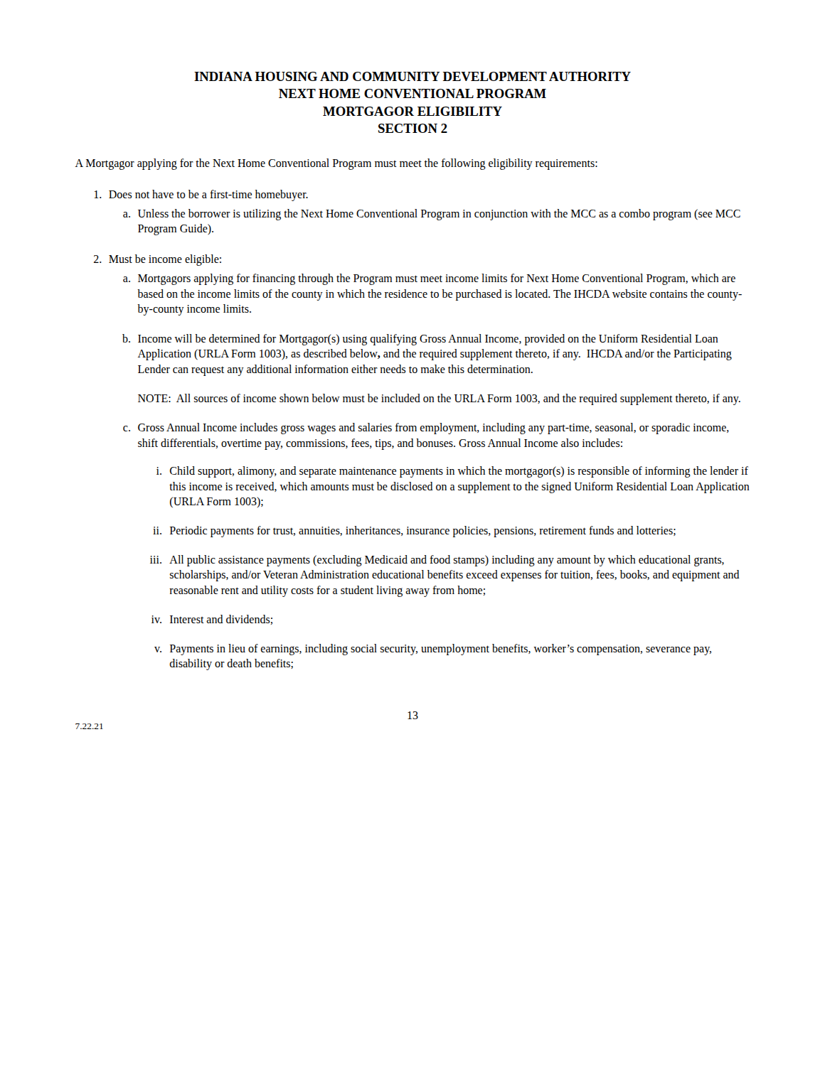INDIANA HOUSING AND COMMUNITY DEVELOPMENT AUTHORITY
NEXT HOME CONVENTIONAL PROGRAM
MORTGAGOR ELIGIBILITY
SECTION 2
A Mortgagor applying for the Next Home Conventional Program must meet the following eligibility requirements:
Does not have to be a first-time homebuyer.
Unless the borrower is utilizing the Next Home Conventional Program in conjunction with the MCC as a combo program (see MCC Program Guide).
Must be income eligible:
Mortgagors applying for financing through the Program must meet income limits for Next Home Conventional Program, which are based on the income limits of the county in which the residence to be purchased is located. The IHCDA website contains the county-by-county income limits.
Income will be determined for Mortgagor(s) using qualifying Gross Annual Income, provided on the Uniform Residential Loan Application (URLA Form 1003), as described below, and the required supplement thereto, if any. IHCDA and/or the Participating Lender can request any additional information either needs to make this determination.
NOTE: All sources of income shown below must be included on the URLA Form 1003, and the required supplement thereto, if any.
Gross Annual Income includes gross wages and salaries from employment, including any part-time, seasonal, or sporadic income, shift differentials, overtime pay, commissions, fees, tips, and bonuses. Gross Annual Income also includes:
Child support, alimony, and separate maintenance payments in which the mortgagor(s) is responsible of informing the lender if this income is received, which amounts must be disclosed on a supplement to the signed Uniform Residential Loan Application (URLA Form 1003);
Periodic payments for trust, annuities, inheritances, insurance policies, pensions, retirement funds and lotteries;
All public assistance payments (excluding Medicaid and food stamps) including any amount by which educational grants, scholarships, and/or Veteran Administration educational benefits exceed expenses for tuition, fees, books, and equipment and reasonable rent and utility costs for a student living away from home;
Interest and dividends;
Payments in lieu of earnings, including social security, unemployment benefits, worker’s compensation, severance pay, disability or death benefits;
13
7.22.21